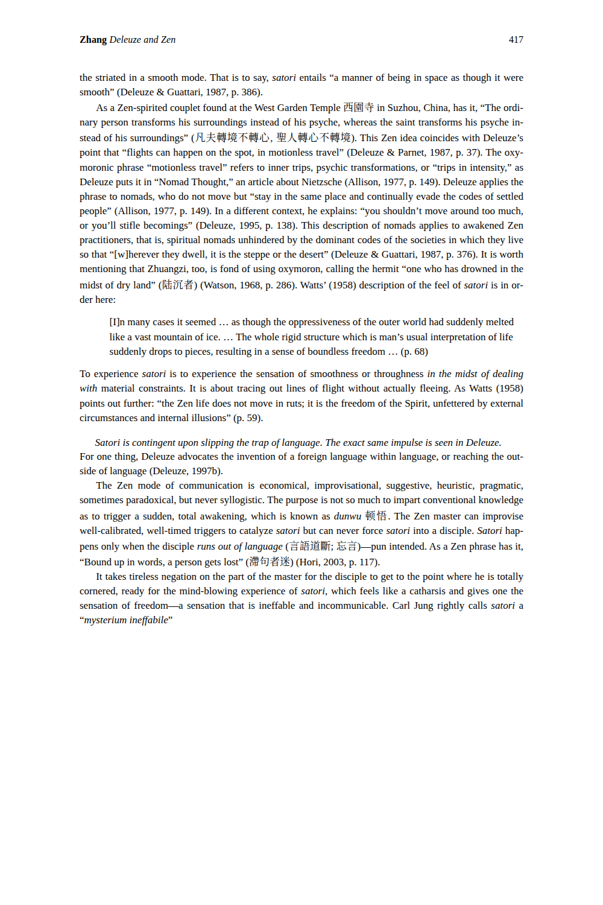Zhang Deleuze and Zen
417
the striated in a smooth mode. That is to say, satori entails “a manner of being in space as though it were smooth” (Deleuze & Guattari, 1987, p. 386).
As a Zen-spirited couplet found at the West Garden Temple 西園寺 in Suzhou, China, has it, “The ordinary person transforms his surroundings instead of his psyche, whereas the saint transforms his psyche instead of his surroundings” (凡夫轉境不轉心, 聖人轉心不轉境). This Zen idea coincides with Deleuze’s point that “flights can happen on the spot, in motionless travel” (Deleuze & Parnet, 1987, p. 37). The oxymoronic phrase “motionless travel” refers to inner trips, psychic transformations, or “trips in intensity,” as Deleuze puts it in “Nomad Thought,” an article about Nietzsche (Allison, 1977, p. 149). Deleuze applies the phrase to nomads, who do not move but “stay in the same place and continually evade the codes of settled people” (Allison, 1977, p. 149). In a different context, he explains: “you shouldn’t move around too much, or you’ll stifle becomings” (Deleuze, 1995, p. 138). This description of nomads applies to awakened Zen practitioners, that is, spiritual nomads unhindered by the dominant codes of the societies in which they live so that “[w]herever they dwell, it is the steppe or the desert” (Deleuze & Guattari, 1987, p. 376). It is worth mentioning that Zhuangzi, too, is fond of using oxymoron, calling the hermit “one who has drowned in the midst of dry land” (陆沉者) (Watson, 1968, p. 286). Watts’ (1958) description of the feel of satori is in order here:
[I]n many cases it seemed … as though the oppressiveness of the outer world had suddenly melted like a vast mountain of ice. … The whole rigid structure which is man’s usual interpretation of life suddenly drops to pieces, resulting in a sense of boundless freedom … (p. 68)
To experience satori is to experience the sensation of smoothness or throughness in the midst of dealing with material constraints. It is about tracing out lines of flight without actually fleeing. As Watts (1958) points out further: “the Zen life does not move in ruts; it is the freedom of the Spirit, unfettered by external circumstances and internal illusions” (p. 59).
Satori is contingent upon slipping the trap of language. The exact same impulse is seen in Deleuze.
For one thing, Deleuze advocates the invention of a foreign language within language, or reaching the outside of language (Deleuze, 1997b).
The Zen mode of communication is economical, improvisational, suggestive, heuristic, pragmatic, sometimes paradoxical, but never syllogistic. The purpose is not so much to impart conventional knowledge as to trigger a sudden, total awakening, which is known as dunwu 顿悟. The Zen master can improvise well-calibrated, well-timed triggers to catalyze satori but can never force satori into a disciple. Satori happens only when the disciple runs out of language (言語道斷; 忘言)—pun intended. As a Zen phrase has it, “Bound up in words, a person gets lost” (滯句者迷) (Hori, 2003, p. 117).
It takes tireless negation on the part of the master for the disciple to get to the point where he is totally cornered, ready for the mind-blowing experience of satori, which feels like a catharsis and gives one the sensation of freedom—a sensation that is ineffable and incommunicable. Carl Jung rightly calls satori a “mysterium ineffabile”